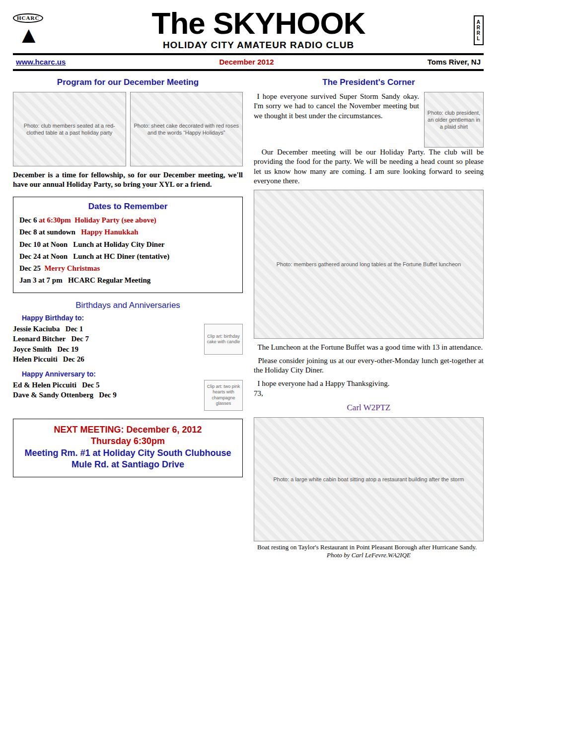HCARC
▲
The SKYHOOK
HOLIDAY CITY AMATEUR RADIO CLUB
A
R
R
L
www.hcarc.us December 2012 Toms River, NJ
Program for our December Meeting
Photo: club members seated at a red-clothed table at a past holiday party
Photo: sheet cake decorated with red roses and the words “Happy Holidays”
December is a time for fellowship, so for our December meeting, we'll have our annual Holiday Party, so bring your XYL or a friend.
Dates to Remember
Dec 6 at 6:30pm Holiday Party (see above)
Dec 8 at sundown Happy Hanukkah
Dec 10 at Noon Lunch at Holiday City Diner
Dec 24 at Noon Lunch at HC Diner (tentative)
Dec 25 Merry Christmas
Jan 3 at 7 pm HCARC Regular Meeting
Birthdays and Anniversaries
Happy Birthday to:
Jessie Kaciuba Dec 1
Leonard Bitcher Dec 7
Joyce Smith Dec 19
Helen Piccuiti Dec 26
Clip art: birthday cake with candle
Happy Anniversary to:
Ed & Helen Piccuiti Dec 5
Dave & Sandy Ottenberg Dec 9
Clip art: two pink hearts with champagne glasses
NEXT MEETING: December 6, 2012
Thursday 6:30pm
Meeting Rm. #1 at Holiday City South Clubhouse
Mule Rd. at Santiago Drive
The President's Corner
I hope everyone survived Super Storm Sandy okay. I'm sorry we had to cancel the November meeting but we thought it best under the circumstances.
Photo: club president, an older gentleman in a plaid shirt
Our December meeting will be our Holiday Party. The club will be providing the food for the party. We will be needing a head count so please let us know how many are coming. I am sure looking forward to seeing everyone there.
Photo: members gathered around long tables at the Fortune Buffet luncheon
The Luncheon at the Fortune Buffet was a good time with 13 in attendance.
Please consider joining us at our every-other-Monday lunch get-together at the Holiday City Diner.
I hope everyone had a Happy Thanksgiving.
73,
Carl W2PTZ
Photo: a large white cabin boat sitting atop a restaurant building after the storm
Boat resting on Taylor's Restaurant in Point Pleasant Borough after Hurricane Sandy. Photo by Carl LeFevre.WA2IQE